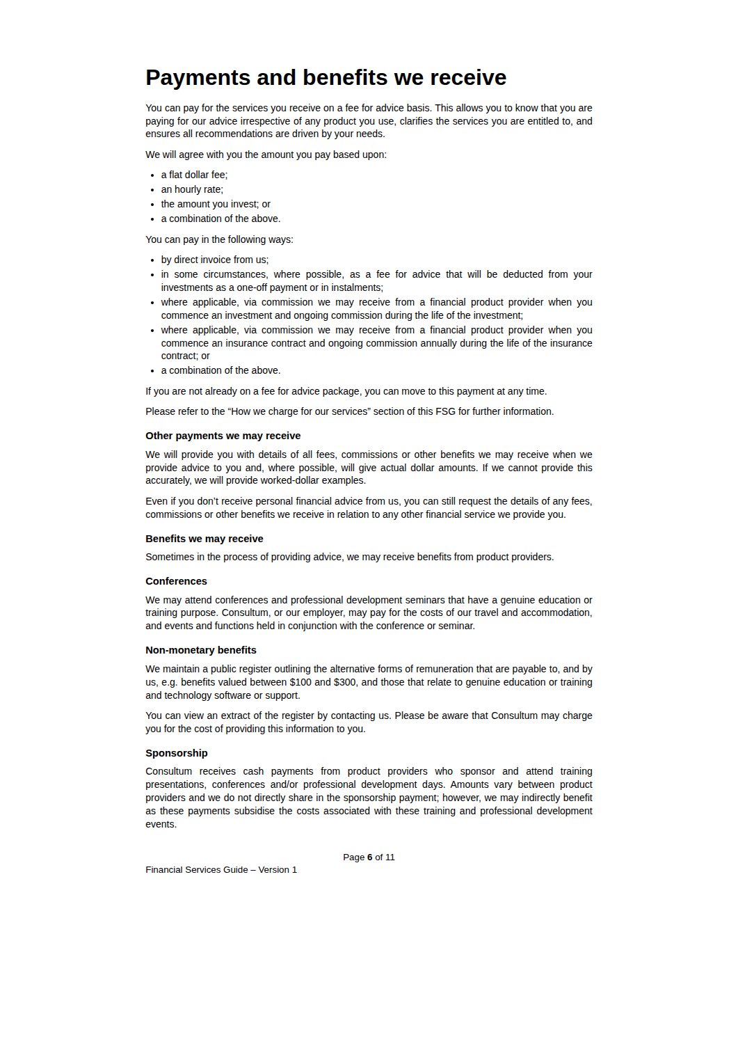Payments and benefits we receive
You can pay for the services you receive on a fee for advice basis. This allows you to know that you are paying for our advice irrespective of any product you use, clarifies the services you are entitled to, and ensures all recommendations are driven by your needs.
We will agree with you the amount you pay based upon:
a flat dollar fee;
an hourly rate;
the amount you invest; or
a combination of the above.
You can pay in the following ways:
by direct invoice from us;
in some circumstances, where possible, as a fee for advice that will be deducted from your investments as a one-off payment or in instalments;
where applicable, via commission we may receive from a financial product provider when you commence an investment and ongoing commission during the life of the investment;
where applicable, via commission we may receive from a financial product provider when you commence an insurance contract and ongoing commission annually during the life of the insurance contract; or
a combination of the above.
If you are not already on a fee for advice package, you can move to this payment at any time.
Please refer to the “How we charge for our services” section of this FSG for further information.
Other payments we may receive
We will provide you with details of all fees, commissions or other benefits we may receive when we provide advice to you and, where possible, will give actual dollar amounts. If we cannot provide this accurately, we will provide worked-dollar examples.
Even if you don’t receive personal financial advice from us, you can still request the details of any fees, commissions or other benefits we receive in relation to any other financial service we provide you.
Benefits we may receive
Sometimes in the process of providing advice, we may receive benefits from product providers.
Conferences
We may attend conferences and professional development seminars that have a genuine education or training purpose. Consultum, or our employer, may pay for the costs of our travel and accommodation, and events and functions held in conjunction with the conference or seminar.
Non-monetary benefits
We maintain a public register outlining the alternative forms of remuneration that are payable to, and by us, e.g. benefits valued between $100 and $300, and those that relate to genuine education or training and technology software or support.
You can view an extract of the register by contacting us. Please be aware that Consultum may charge you for the cost of providing this information to you.
Sponsorship
Consultum receives cash payments from product providers who sponsor and attend training presentations, conferences and/or professional development days. Amounts vary between product providers and we do not directly share in the sponsorship payment; however, we may indirectly benefit as these payments subsidise the costs associated with these training and professional development events.
Page 6 of 11
Financial Services Guide – Version 1